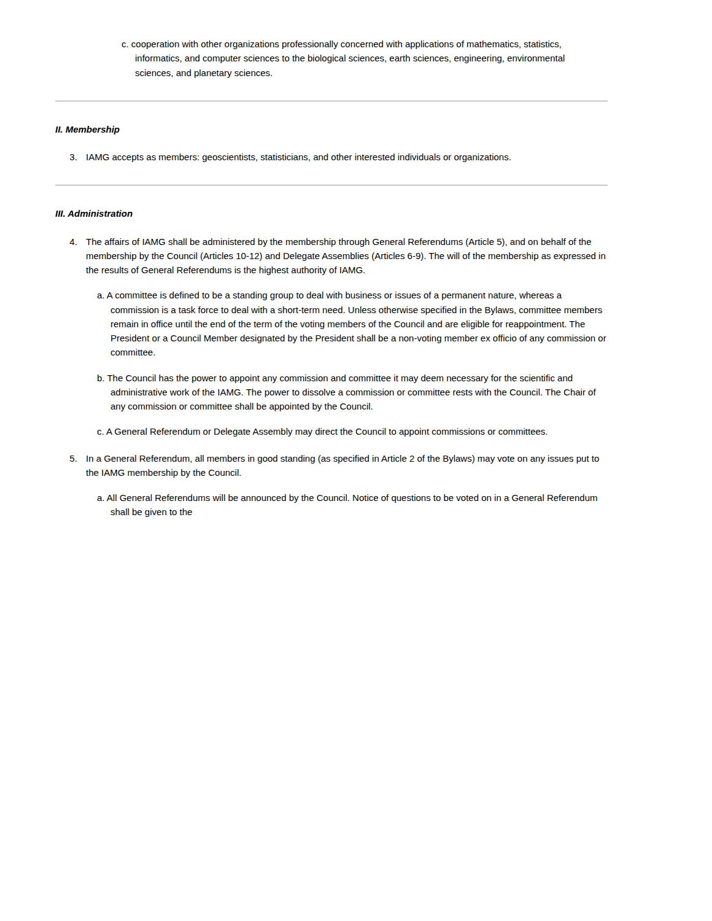c. cooperation with other organizations professionally concerned with applications of mathematics, statistics, informatics, and computer sciences to the biological sciences, earth sciences, engineering, environmental sciences, and planetary sciences.
II. Membership
IAMG accepts as members: geoscientists, statisticians, and other interested individuals or organizations.
III. Administration
The affairs of IAMG shall be administered by the membership through General Referendums (Article 5), and on behalf of the membership by the Council (Articles 10-12) and Delegate Assemblies (Articles 6-9). The will of the membership as expressed in the results of General Referendums is the highest authority of IAMG.
a. A committee is defined to be a standing group to deal with business or issues of a permanent nature, whereas a commission is a task force to deal with a short-term need. Unless otherwise specified in the Bylaws, committee members remain in office until the end of the term of the voting members of the Council and are eligible for reappointment. The President or a Council Member designated by the President shall be a non-voting member ex officio of any commission or committee.
b. The Council has the power to appoint any commission and committee it may deem necessary for the scientific and administrative work of the IAMG. The power to dissolve a commission or committee rests with the Council. The Chair of any commission or committee shall be appointed by the Council.
c. A General Referendum or Delegate Assembly may direct the Council to appoint commissions or committees.
In a General Referendum, all members in good standing (as specified in Article 2 of the Bylaws) may vote on any issues put to the IAMG membership by the Council.
a. All General Referendums will be announced by the Council. Notice of questions to be voted on in a General Referendum shall be given to the